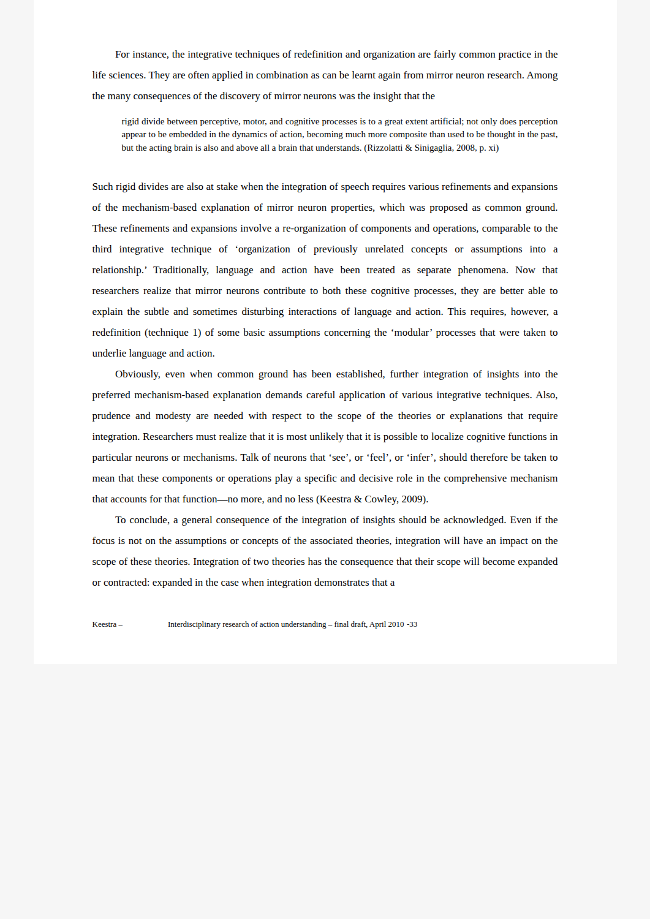For instance, the integrative techniques of redefinition and organization are fairly common practice in the life sciences. They are often applied in combination as can be learnt again from mirror neuron research. Among the many consequences of the discovery of mirror neurons was the insight that the
rigid divide between perceptive, motor, and cognitive processes is to a great extent artificial; not only does perception appear to be embedded in the dynamics of action, becoming much more composite than used to be thought in the past, but the acting brain is also and above all a brain that understands. (Rizzolatti & Sinigaglia, 2008, p. xi)
Such rigid divides are also at stake when the integration of speech requires various refinements and expansions of the mechanism-based explanation of mirror neuron properties, which was proposed as common ground. These refinements and expansions involve a re-organization of components and operations, comparable to the third integrative technique of ‘organization of previously unrelated concepts or assumptions into a relationship.’ Traditionally, language and action have been treated as separate phenomena. Now that researchers realize that mirror neurons contribute to both these cognitive processes, they are better able to explain the subtle and sometimes disturbing interactions of language and action. This requires, however, a redefinition (technique 1) of some basic assumptions concerning the ‘modular’ processes that were taken to underlie language and action.
Obviously, even when common ground has been established, further integration of insights into the preferred mechanism-based explanation demands careful application of various integrative techniques. Also, prudence and modesty are needed with respect to the scope of the theories or explanations that require integration. Researchers must realize that it is most unlikely that it is possible to localize cognitive functions in particular neurons or mechanisms. Talk of neurons that ‘see’, or ‘feel’, or ‘infer’, should therefore be taken to mean that these components or operations play a specific and decisive role in the comprehensive mechanism that accounts for that function—no more, and no less (Keestra & Cowley, 2009).
To conclude, a general consequence of the integration of insights should be acknowledged. Even if the focus is not on the assumptions or concepts of the associated theories, integration will have an impact on the scope of these theories. Integration of two theories has the consequence that their scope will become expanded or contracted: expanded in the case when integration demonstrates that a
Keestra –Interdisciplinary research of action understanding – final draft, April 2010-33